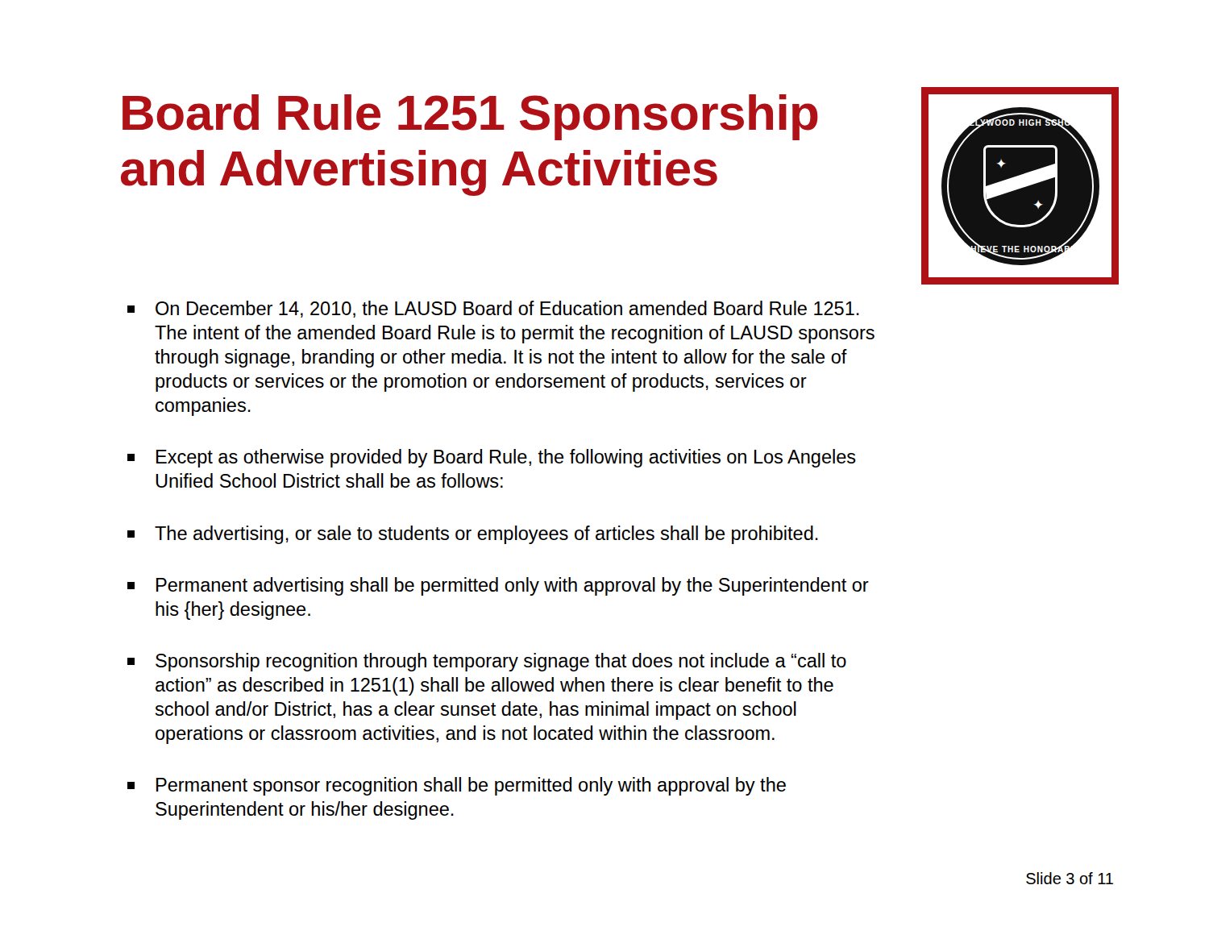Board Rule 1251 Sponsorship and Advertising Activities
Hollywood High School
✦ ✦
Achieve the Honorable
On December 14, 2010, the LAUSD Board of Education amended Board Rule 1251. The intent of the amended Board Rule is to permit the recognition of LAUSD sponsors through signage, branding or other media. It is not the intent to allow for the sale of products or services or the promotion or endorsement of products, services or companies.
Except as otherwise provided by Board Rule, the following activities on Los Angeles Unified School District shall be as follows:
The advertising, or sale to students or employees of articles shall be prohibited.
Permanent advertising shall be permitted only with approval by the Superintendent or his {her} designee.
Sponsorship recognition through temporary signage that does not include a “call to action” as described in 1251(1) shall be allowed when there is clear benefit to the school and/or District, has a clear sunset date, has minimal impact on school operations or classroom activities, and is not located within the classroom.
Permanent sponsor recognition shall be permitted only with approval by the Superintendent or his/her designee.
Slide 3 of 11